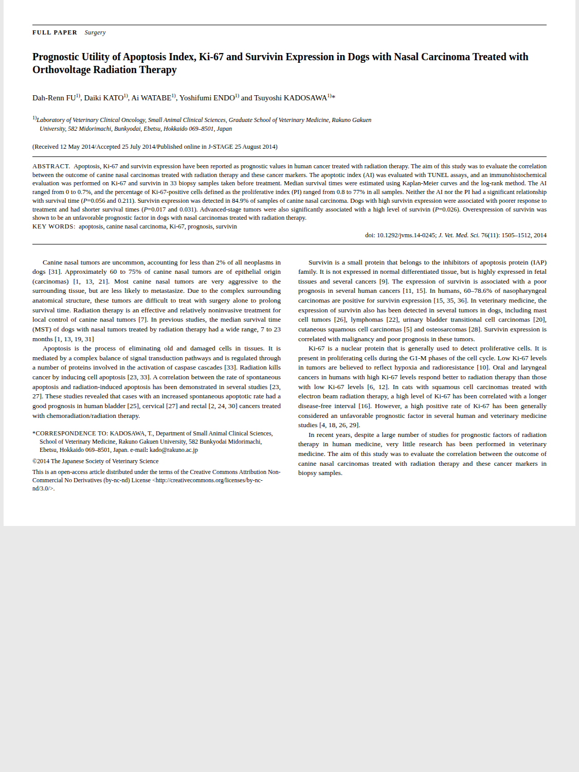FULL PAPER Surgery
Prognostic Utility of Apoptosis Index, Ki-67 and Survivin Expression in Dogs with Nasal Carcinoma Treated with Orthovoltage Radiation Therapy
Dah-Renn FU1), Daiki KATO1), Ai WATABE1), Yoshifumi ENDO1) and Tsuyoshi KADOSAWA1)*
1)Laboratory of Veterinary Clinical Oncology, Small Animal Clinical Sciences, Graduate School of Veterinary Medicine, Rakuno Gakuen University, 582 Midorimachi, Bunkyodai, Ebetsu, Hokkaido 069–8501, Japan
(Received 12 May 2014/Accepted 25 July 2014/Published online in J-STAGE 25 August 2014)
ABSTRACT. Apoptosis, Ki-67 and survivin expression have been reported as prognostic values in human cancer treated with radiation therapy. The aim of this study was to evaluate the correlation between the outcome of canine nasal carcinomas treated with radiation therapy and these cancer markers. The apoptotic index (AI) was evaluated with TUNEL assays, and an immunohistochemical evaluation was performed on Ki-67 and survivin in 33 biopsy samples taken before treatment. Median survival times were estimated using Kaplan-Meier curves and the log-rank method. The AI ranged from 0 to 0.7%, and the percentage of Ki-67-positive cells defined as the proliferative index (PI) ranged from 0.8 to 77% in all samples. Neither the AI nor the PI had a significant relationship with survival time (P=0.056 and 0.211). Survivin expression was detected in 84.9% of samples of canine nasal carcinoma. Dogs with high survivin expression were associated with poorer response to treatment and had shorter survival times (P=0.017 and 0.031). Advanced-stage tumors were also significantly associated with a high level of survivin (P=0.026). Overexpression of survivin was shown to be an unfavorable prognostic factor in dogs with nasal carcinomas treated with radiation therapy.
KEY WORDS: apoptosis, canine nasal carcinoma, Ki-67, prognosis, survivin
doi: 10.1292/jvms.14-0245; J. Vet. Med. Sci. 76(11): 1505–1512, 2014
Canine nasal tumors are uncommon, accounting for less than 2% of all neoplasms in dogs [31]. Approximately 60 to 75% of canine nasal tumors are of epithelial origin (carcinomas) [1, 13, 21]. Most canine nasal tumors are very aggressive to the surrounding tissue, but are less likely to metastasize. Due to the complex surrounding anatomical structure, these tumors are difficult to treat with surgery alone to prolong survival time. Radiation therapy is an effective and relatively noninvasive treatment for local control of canine nasal tumors [7]. In previous studies, the median survival time (MST) of dogs with nasal tumors treated by radiation therapy had a wide range, 7 to 23 months [1, 13, 19, 31]
Apoptosis is the process of eliminating old and damaged cells in tissues. It is mediated by a complex balance of signal transduction pathways and is regulated through a number of proteins involved in the activation of caspase cascades [33]. Radiation kills cancer by inducing cell apoptosis [23, 33]. A correlation between the rate of spontaneous apoptosis and radiation-induced apoptosis has been demonstrated in several studies [23, 27]. These studies revealed that cases with an increased spontaneous apoptotic rate had a good prognosis in human bladder [25], cervical [27] and rectal [2, 24, 30] cancers treated with chemoradiation/radiation therapy.
*CORRESPONDENCE TO: KADOSAWA, T., Department of Small Animal Clinical Sciences, School of Veterinary Medicine, Rakuno Gakuen University, 582 Bunkyodai Midorimachi, Ebetsu, Hokkaido 069–8501, Japan. e-mail: kado@rakuno.ac.jp
©2014 The Japanese Society of Veterinary Science
This is an open-access article distributed under the terms of the Creative Commons Attribution Non-Commercial No Derivatives (by-nc-nd) License <http://creativecommons.org/licenses/by-nc-nd/3.0/>.
Survivin is a small protein that belongs to the inhibitors of apoptosis protein (IAP) family. It is not expressed in normal differentiated tissue, but is highly expressed in fetal tissues and several cancers [9]. The expression of survivin is associated with a poor prognosis in several human cancers [11, 15]. In humans, 60–78.6% of nasopharyngeal carcinomas are positive for survivin expression [15, 35, 36]. In veterinary medicine, the expression of survivin also has been detected in several tumors in dogs, including mast cell tumors [26], lymphomas [22], urinary bladder transitional cell carcinomas [20], cutaneous squamous cell carcinomas [5] and osteosarcomas [28]. Survivin expression is correlated with malignancy and poor prognosis in these tumors.
Ki-67 is a nuclear protein that is generally used to detect proliferative cells. It is present in proliferating cells during the G1-M phases of the cell cycle. Low Ki-67 levels in tumors are believed to reflect hypoxia and radioresistance [10]. Oral and laryngeal cancers in humans with high Ki-67 levels respond better to radiation therapy than those with low Ki-67 levels [6, 12]. In cats with squamous cell carcinomas treated with electron beam radiation therapy, a high level of Ki-67 has been correlated with a longer disease-free interval [16]. However, a high positive rate of Ki-67 has been generally considered an unfavorable prognostic factor in several human and veterinary medicine studies [4, 18, 26, 29].
In recent years, despite a large number of studies for prognostic factors of radiation therapy in human medicine, very little research has been performed in veterinary medicine. The aim of this study was to evaluate the correlation between the outcome of canine nasal carcinomas treated with radiation therapy and these cancer markers in biopsy samples.